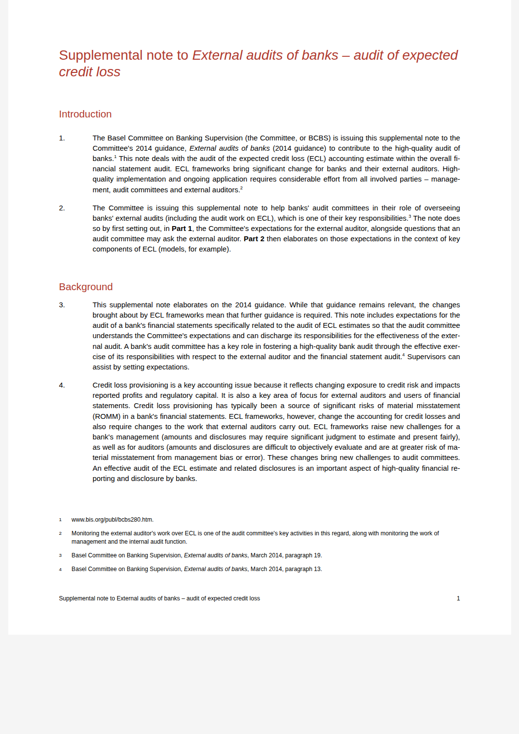Supplemental note to External audits of banks – audit of expected credit loss
Introduction
1. The Basel Committee on Banking Supervision (the Committee, or BCBS) is issuing this supplemental note to the Committee's 2014 guidance, External audits of banks (2014 guidance) to contribute to the high-quality audit of banks.1 This note deals with the audit of the expected credit loss (ECL) accounting estimate within the overall financial statement audit. ECL frameworks bring significant change for banks and their external auditors. High-quality implementation and ongoing application requires considerable effort from all involved parties – management, audit committees and external auditors.2
2. The Committee is issuing this supplemental note to help banks' audit committees in their role of overseeing banks' external audits (including the audit work on ECL), which is one of their key responsibilities.3 The note does so by first setting out, in Part 1, the Committee's expectations for the external auditor, alongside questions that an audit committee may ask the external auditor. Part 2 then elaborates on those expectations in the context of key components of ECL (models, for example).
Background
3. This supplemental note elaborates on the 2014 guidance. While that guidance remains relevant, the changes brought about by ECL frameworks mean that further guidance is required. This note includes expectations for the audit of a bank's financial statements specifically related to the audit of ECL estimates so that the audit committee understands the Committee's expectations and can discharge its responsibilities for the effectiveness of the external audit. A bank's audit committee has a key role in fostering a high-quality bank audit through the effective exercise of its responsibilities with respect to the external auditor and the financial statement audit.4 Supervisors can assist by setting expectations.
4. Credit loss provisioning is a key accounting issue because it reflects changing exposure to credit risk and impacts reported profits and regulatory capital. It is also a key area of focus for external auditors and users of financial statements. Credit loss provisioning has typically been a source of significant risks of material misstatement (ROMM) in a bank's financial statements. ECL frameworks, however, change the accounting for credit losses and also require changes to the work that external auditors carry out. ECL frameworks raise new challenges for a bank's management (amounts and disclosures may require significant judgment to estimate and present fairly), as well as for auditors (amounts and disclosures are difficult to objectively evaluate and are at greater risk of material misstatement from management bias or error). These changes bring new challenges to audit committees. An effective audit of the ECL estimate and related disclosures is an important aspect of high-quality financial reporting and disclosure by banks.
1
www.bis.org/publ/bcbs280.htm.
2
Monitoring the external auditor's work over ECL is one of the audit committee's key activities in this regard, along with monitoring the work of management and the internal audit function.
3
Basel Committee on Banking Supervision, External audits of banks, March 2014, paragraph 19.
4
Basel Committee on Banking Supervision, External audits of banks, March 2014, paragraph 13.
Supplemental note to External audits of banks – audit of expected credit loss
1